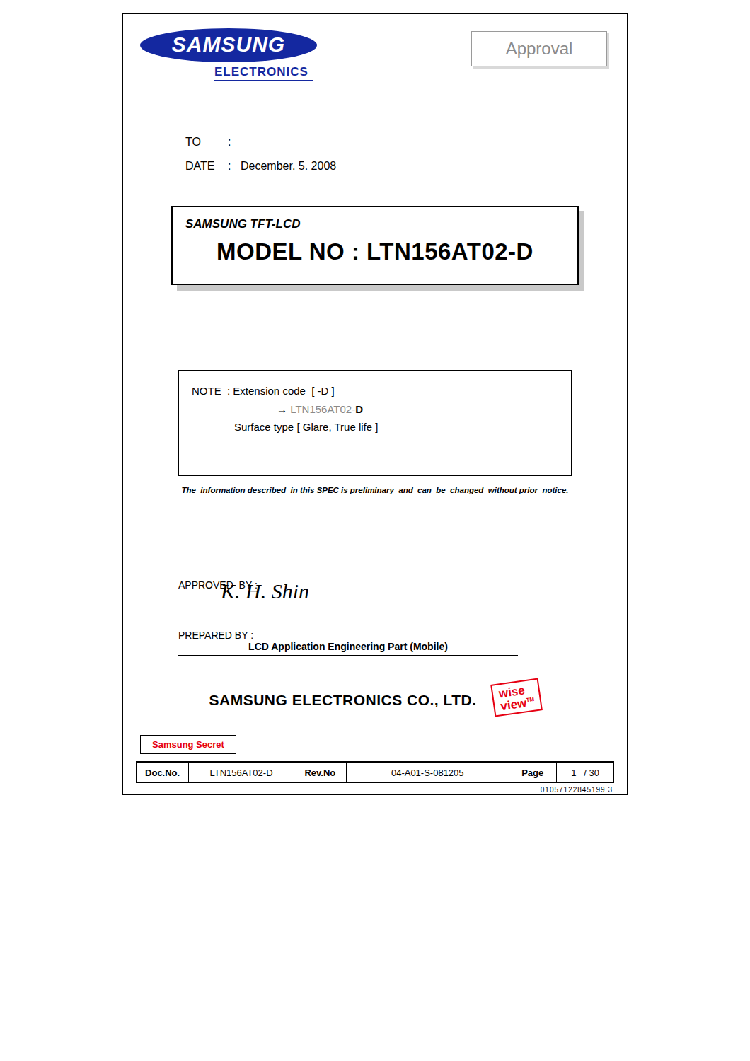SAMSUNG
ELECTRONICS
Approval
TO:
DATE: December. 5. 2008
SAMSUNG TFT-LCD
MODEL NO : LTN156AT02-D
NOTE : Extension code [ -D ]
→ LTN156AT02-D
Surface type [ Glare, True life ]
The information described in this SPEC is preliminary and can be changed without prior notice.
APPROVED BY : K. H. Shin
PREPARED BY : LCD Application Engineering Part (Mobile)
SAMSUNG ELECTRONICS CO., LTD. wise
viewTM
Samsung Secret
| Doc.No. | LTN156AT02-D | Rev.No | 04-A01-S-081205 | Page | 1 / 30 |
01057122845199 3